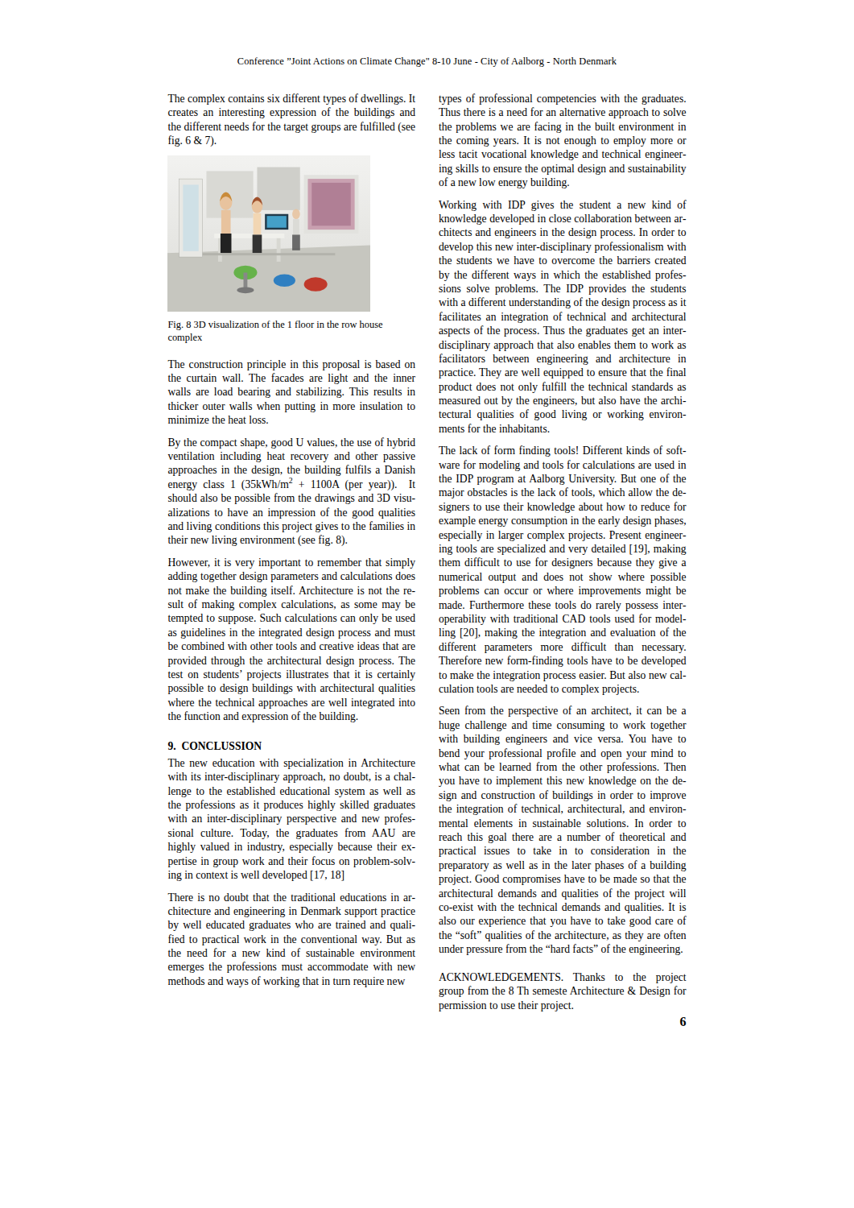Conference ”Joint Actions on Climate Change" 8-10 June - City of Aalborg - North Denmark
The complex contains six different types of dwellings. It creates an interesting expression of the buildings and the different needs for the target groups are fulfilled (see fig. 6 & 7).
Fig. 8 3D visualization of the 1 floor in the row house complex
The construction principle in this proposal is based on the curtain wall. The facades are light and the inner walls are load bearing and stabilizing. This results in thicker outer walls when putting in more insulation to minimize the heat loss.
By the compact shape, good U values, the use of hybrid ventilation including heat recovery and other passive approaches in the design, the building fulfils a Danish energy class 1 (35kWh/m2 + 1100A (per year)). It should also be possible from the drawings and 3D visualizations to have an impression of the good qualities and living conditions this project gives to the families in their new living environment (see fig. 8).
However, it is very important to remember that simply adding together design parameters and calculations does not make the building itself. Architecture is not the result of making complex calculations, as some may be tempted to suppose. Such calculations can only be used as guidelines in the integrated design process and must be combined with other tools and creative ideas that are provided through the architectural design process. The test on students’ projects illustrates that it is certainly possible to design buildings with architectural qualities where the technical approaches are well integrated into the function and expression of the building.
9. CONCLUSSION
The new education with specialization in Architecture with its inter-disciplinary approach, no doubt, is a challenge to the established educational system as well as the professions as it produces highly skilled graduates with an inter-disciplinary perspective and new professional culture. Today, the graduates from AAU are highly valued in industry, especially because their expertise in group work and their focus on problem-solving in context is well developed [17, 18]
There is no doubt that the traditional educations in architecture and engineering in Denmark support practice by well educated graduates who are trained and qualified to practical work in the conventional way. But as the need for a new kind of sustainable environment emerges the professions must accommodate with new methods and ways of working that in turn require new
types of professional competencies with the graduates. Thus there is a need for an alternative approach to solve the problems we are facing in the built environment in the coming years. It is not enough to employ more or less tacit vocational knowledge and technical engineering skills to ensure the optimal design and sustainability of a new low energy building.
Working with IDP gives the student a new kind of knowledge developed in close collaboration between architects and engineers in the design process. In order to develop this new inter-disciplinary professionalism with the students we have to overcome the barriers created by the different ways in which the established professions solve problems. The IDP provides the students with a different understanding of the design process as it facilitates an integration of technical and architectural aspects of the process. Thus the graduates get an inter-disciplinary approach that also enables them to work as facilitators between engineering and architecture in practice. They are well equipped to ensure that the final product does not only fulfill the technical standards as measured out by the engineers, but also have the architectural qualities of good living or working environments for the inhabitants.
The lack of form finding tools! Different kinds of software for modeling and tools for calculations are used in the IDP program at Aalborg University. But one of the major obstacles is the lack of tools, which allow the designers to use their knowledge about how to reduce for example energy consumption in the early design phases, especially in larger complex projects. Present engineering tools are specialized and very detailed [19], making them difficult to use for designers because they give a numerical output and does not show where possible problems can occur or where improvements might be made. Furthermore these tools do rarely possess interoperability with traditional CAD tools used for modelling [20], making the integration and evaluation of the different parameters more difficult than necessary. Therefore new form-finding tools have to be developed to make the integration process easier. But also new calculation tools are needed to complex projects.
Seen from the perspective of an architect, it can be a huge challenge and time consuming to work together with building engineers and vice versa. You have to bend your professional profile and open your mind to what can be learned from the other professions. Then you have to implement this new knowledge on the design and construction of buildings in order to improve the integration of technical, architectural, and environmental elements in sustainable solutions. In order to reach this goal there are a number of theoretical and practical issues to take in to consideration in the preparatory as well as in the later phases of a building project. Good compromises have to be made so that the architectural demands and qualities of the project will co-exist with the technical demands and qualities. It is also our experience that you have to take good care of the “soft” qualities of the architecture, as they are often under pressure from the “hard facts” of the engineering.
ACKNOWLEDGEMENTS. Thanks to the project group from the 8 Th semeste Architecture & Design for permission to use their project.
6